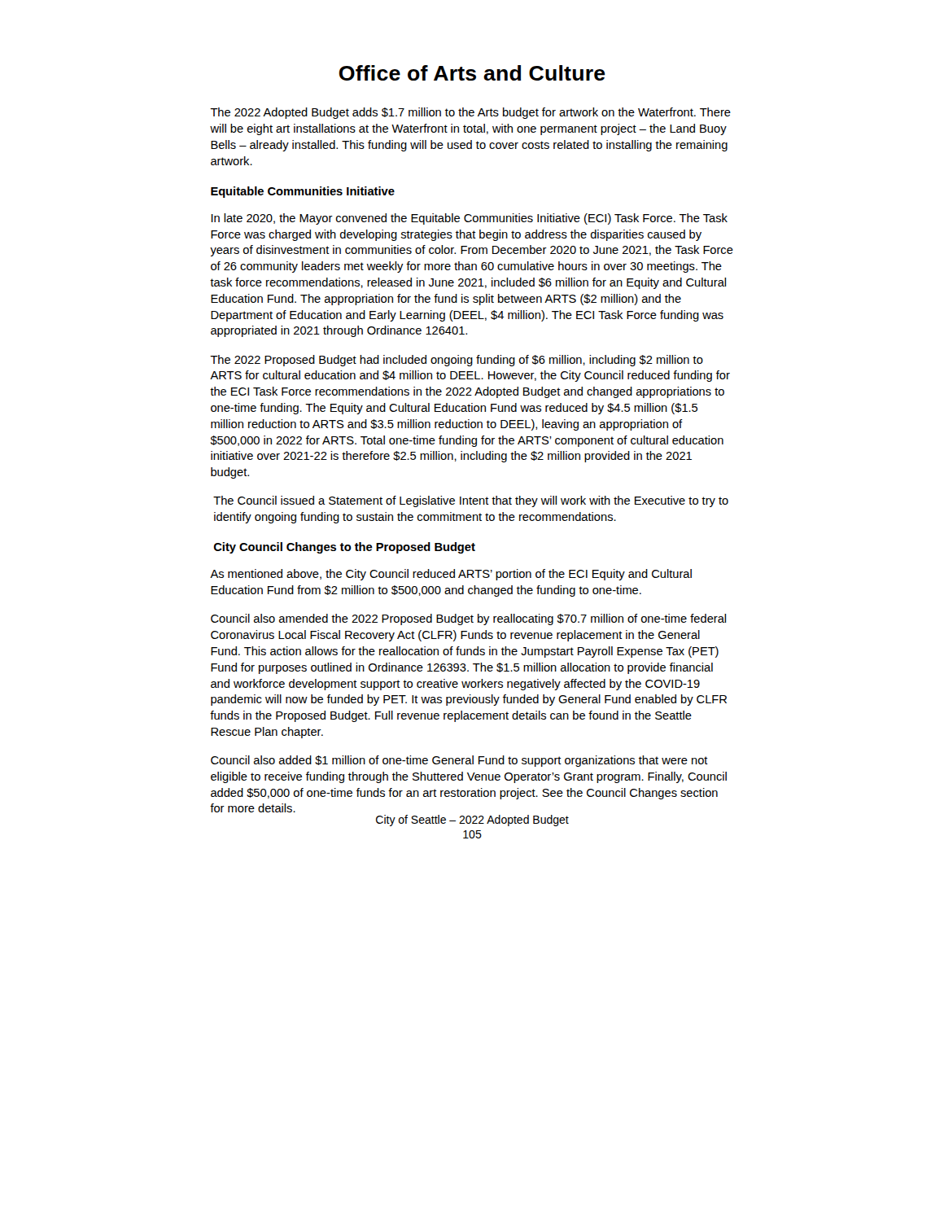Office of Arts and Culture
The 2022 Adopted Budget adds $1.7 million to the Arts budget for artwork on the Waterfront. There will be eight art installations at the Waterfront in total, with one permanent project – the Land Buoy Bells – already installed. This funding will be used to cover costs related to installing the remaining artwork.
Equitable Communities Initiative
In late 2020, the Mayor convened the Equitable Communities Initiative (ECI) Task Force. The Task Force was charged with developing strategies that begin to address the disparities caused by years of disinvestment in communities of color. From December 2020 to June 2021, the Task Force of 26 community leaders met weekly for more than 60 cumulative hours in over 30 meetings. The task force recommendations, released in June 2021, included $6 million for an Equity and Cultural Education Fund. The appropriation for the fund is split between ARTS ($2 million) and the Department of Education and Early Learning (DEEL, $4 million). The ECI Task Force funding was appropriated in 2021 through Ordinance 126401.
The 2022 Proposed Budget had included ongoing funding of $6 million, including $2 million to ARTS for cultural education and $4 million to DEEL. However, the City Council reduced funding for the ECI Task Force recommendations in the 2022 Adopted Budget and changed appropriations to one-time funding. The Equity and Cultural Education Fund was reduced by $4.5 million ($1.5 million reduction to ARTS and $3.5 million reduction to DEEL), leaving an appropriation of $500,000 in 2022 for ARTS. Total one-time funding for the ARTS’ component of cultural education initiative over 2021-22 is therefore $2.5 million, including the $2 million provided in the 2021 budget.
The Council issued a Statement of Legislative Intent that they will work with the Executive to try to identify ongoing funding to sustain the commitment to the recommendations.
City Council Changes to the Proposed Budget
As mentioned above, the City Council reduced ARTS’ portion of the ECI Equity and Cultural Education Fund from $2 million to $500,000 and changed the funding to one-time.
Council also amended the 2022 Proposed Budget by reallocating $70.7 million of one-time federal Coronavirus Local Fiscal Recovery Act (CLFR) Funds to revenue replacement in the General Fund. This action allows for the reallocation of funds in the Jumpstart Payroll Expense Tax (PET) Fund for purposes outlined in Ordinance 126393. The $1.5 million allocation to provide financial and workforce development support to creative workers negatively affected by the COVID-19 pandemic will now be funded by PET. It was previously funded by General Fund enabled by CLFR funds in the Proposed Budget. Full revenue replacement details can be found in the Seattle Rescue Plan chapter.
Council also added $1 million of one-time General Fund to support organizations that were not eligible to receive funding through the Shuttered Venue Operator’s Grant program. Finally, Council added $50,000 of one-time funds for an art restoration project. See the Council Changes section for more details.
City of Seattle – 2022 Adopted Budget
105